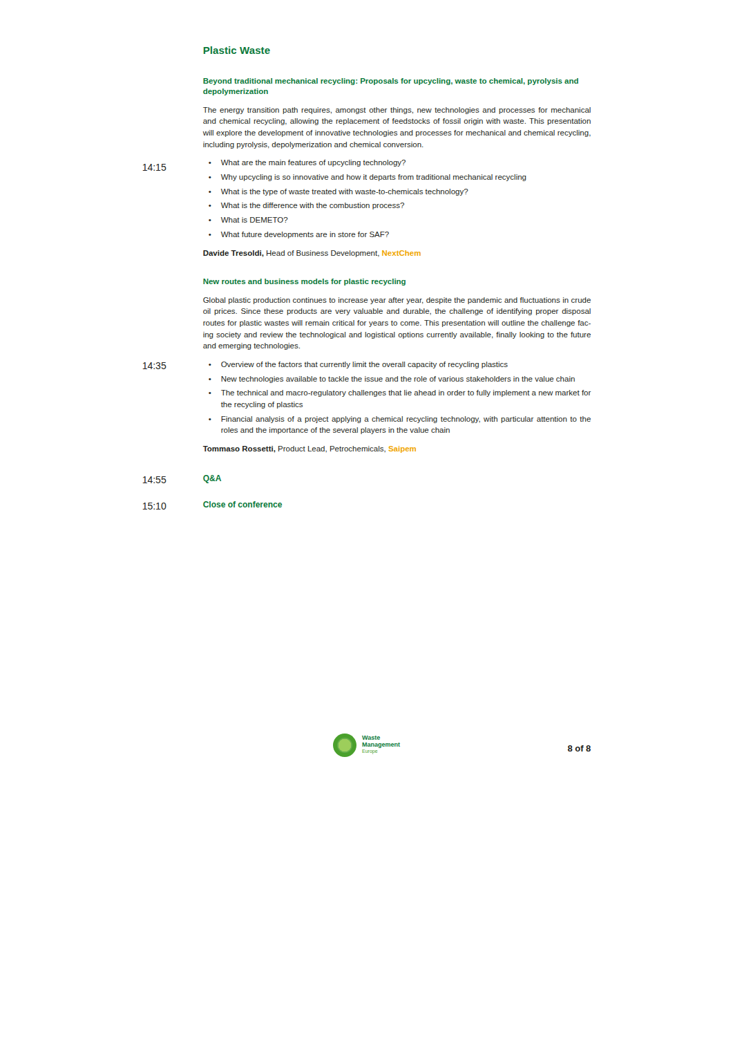Plastic Waste
14:15
Beyond traditional mechanical recycling: Proposals for upcycling, waste to chemical, pyrolysis and depolymerization
The energy transition path requires, amongst other things, new technologies and processes for mechanical and chemical recycling, allowing the replacement of feedstocks of fossil origin with waste. This presentation will explore the development of innovative technologies and processes for mechanical and chemical recycling, including pyrolysis, depolymerization and chemical conversion.
What are the main features of upcycling technology?
Why upcycling is so innovative and how it departs from traditional mechanical recycling
What is the type of waste treated with waste-to-chemicals technology?
What is the difference with the combustion process?
What is DEMETO?
What future developments are in store for SAF?
Davide Tresoldi, Head of Business Development, NextChem
14:35
New routes and business models for plastic recycling
Global plastic production continues to increase year after year, despite the pandemic and fluctuations in crude oil prices. Since these products are very valuable and durable, the challenge of identifying proper disposal routes for plastic wastes will remain critical for years to come. This presentation will outline the challenge facing society and review the technological and logistical options currently available, finally looking to the future and emerging technologies.
Overview of the factors that currently limit the overall capacity of recycling plastics
New technologies available to tackle the issue and the role of various stakeholders in the value chain
The technical and macro-regulatory challenges that lie ahead in order to fully implement a new market for the recycling of plastics
Financial analysis of a project applying a chemical recycling technology, with particular attention to the roles and the importance of the several players in the value chain
Tommaso Rossetti, Product Lead, Petrochemicals, Saipem
14:55
Q&A
15:10
Close of conference
Waste
Management
Europe
8 of 8